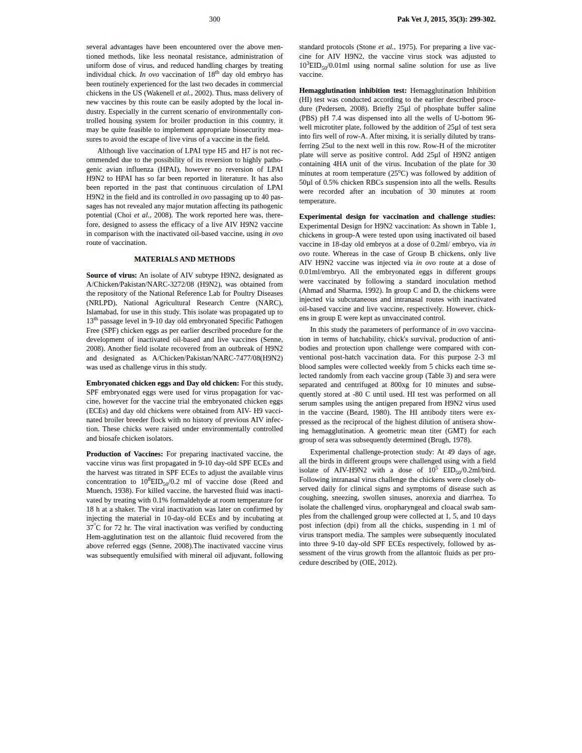300 Pak Vet J, 2015, 35(3): 299-302.
several advantages have been encountered over the above mentioned methods, like less neonatal resistance, administration of uniform dose of virus, and reduced handling charges by treating individual chick. In ovo vaccination of 18th day old embryo has been routinely experienced for the last two decades in commercial chickens in the US (Wakenell et al., 2002). Thus, mass delivery of new vaccines by this route can be easily adopted by the local industry. Especially in the current scenario of environmentally controlled housing system for broiler production in this country, it may be quite feasible to implement appropriate biosecurity measures to avoid the escape of live virus of a vaccine in the field.
Although live vaccination of LPAI type H5 and H7 is not recommended due to the possibility of its reversion to highly pathogenic avian influenza (HPAI), however no reversion of LPAI H9N2 to HPAI has so far been reported in literature. It has also been reported in the past that continuous circulation of LPAI H9N2 in the field and its controlled in ovo passaging up to 40 passages has not revealed any major mutation affecting its pathogenic potential (Choi et al., 2008). The work reported here was, therefore, designed to assess the efficacy of a live AIV H9N2 vaccine in comparison with the inactivated oil-based vaccine, using in ovo route of vaccination.
Materials and Methods
Source of virus:
An isolate of AIV subtype H9N2, designated as A/Chicken/Pakistan/NARC-3272/08 (H9N2), was obtained from the repository of the National Reference Lab for Poultry Diseases (NRLPD), National Agricultural Research Centre (NARC), Islamabad, for use in this study. This isolate was propagated up to 13th passage level in 9-10 day old embryonated Specific Pathogen Free (SPF) chicken eggs as per earlier described procedure for the development of inactivated oil-based and live vaccines (Senne, 2008). Another field isolate recovered from an outbreak of H9N2 and designated as A/Chicken/Pakistan/NARC-7477/08(H9N2) was used as challenge virus in this study.
Embryonated chicken eggs and Day old chicken:
For this study, SPF embryonated eggs were used for virus propagation for vaccine, however for the vaccine trial the embryonated chicken eggs (ECEs) and day old chickens were obtained from AIV- H9 vaccinated broiler breeder flock with no history of previous AIV infection. These chicks were raised under environmentally controlled and biosafe chicken isolators.
Production of Vaccines:
For preparing inactivated vaccine, the vaccine virus was first propagated in 9-10 day-old SPF ECEs and the harvest was titrated in SPF ECEs to adjust the available virus concentration to 108EID50/0.2 ml of vaccine dose (Reed and Muench, 1938). For killed vaccine, the harvested fluid was inactivated by treating with 0.1% formaldehyde at room temperature for 18 h at a shaker. The viral inactivation was later on confirmed by injecting the material in 10-day-old ECEs and by incubating at 37°C for 72 hr. The viral inactivation was verified by conducting Hem-agglutination test on the allantoic fluid recovered from the above referred eggs (Senne, 2008).The inactivated vaccine virus was subsequently emulsified with mineral oil adjuvant, following standard protocols (Stone et al., 1975). For preparing a live vaccine for AIV H9N2, the vaccine virus stock was adjusted to 103EID50/0.01ml using normal saline solution for use as live vaccine.
Hemagglutination inhibition test:
Hemagglutination Inhibition (HI) test was conducted according to the earlier described procedure (Pedersen, 2008). Briefly 25µl of phosphate buffer saline (PBS) pH 7.4 was dispensed into all the wells of U-bottom 96-well microtiter plate, followed by the addition of 25µl of test sera into firs well of row-A. After mixing, it is serially diluted by transferring 25ul to the next well in this row. Row-H of the microtiter plate will serve as positive control. Add 25µl of H9N2 antigen containing 4HA unit of the virus. Incubation of the plate for 30 minutes at room temperature (25oC) was followed by addition of 50µl of 0.5% chicken RBCs suspension into all the wells. Results were recorded after an incubation of 30 minutes at room temperature.
Experimental design for vaccination and challenge studies:
Experimental Design for H9N2 vaccination: As shown in Table 1, chickens in group-A were tested upon using inactivated oil based vaccine in 18-day old embryos at a dose of 0.2ml/ embryo, via in ovo route. Whereas in the case of Group B chickens, only live AIV H9N2 vaccine was injected via in ovo route at a dose of 0.01ml/embryo. All the embryonated eggs in different groups were vaccinated by following a standard inoculation method (Ahmad and Sharma, 1992). In group C and D, the chickens were injected via subcutaneous and intranasal routes with inactivated oil-based vaccine and live vaccine, respectively. However, chickens in group E were kept as unvaccinated control.
In this study the parameters of performance of in ovo vaccination in terms of hatchability, chick's survival, production of antibodies and protection upon challenge were compared with conventional post-hatch vaccination data. For this purpose 2-3 ml blood samples were collected weekly from 5 chicks each time selected randomly from each vaccine group (Table 3) and sera were separated and centrifuged at 800xg for 10 minutes and subsequently stored at -80 C until used. HI test was performed on all serum samples using the antigen prepared from H9N2 virus used in the vaccine (Beard, 1980). The HI antibody titers were expressed as the reciprocal of the highest dilution of antisera showing hemagglutination. A geometric mean titer (GMT) for each group of sera was subsequently determined (Brugh, 1978).
Experimental challenge-protection study: At 49 days of age, all the birds in different groups were challenged using with a field isolate of AIV-H9N2 with a dose of 105 EID50/0.2ml/bird. Following intranasal virus challenge the chickens were closely observed daily for clinical signs and symptoms of disease such as coughing, sneezing, swollen sinuses, anorexia and diarrhea. To isolate the challenged virus, oropharyngeal and cloacal swab samples from the challenged group were collected at 1, 5, and 10 days post infection (dpi) from all the chicks, suspending in 1 ml of virus transport media. The samples were subsequently inoculated into three 9-10 day-old SPF ECEs respectively, followed by assessment of the virus growth from the allantoic fluids as per procedure described by (OIE, 2012).